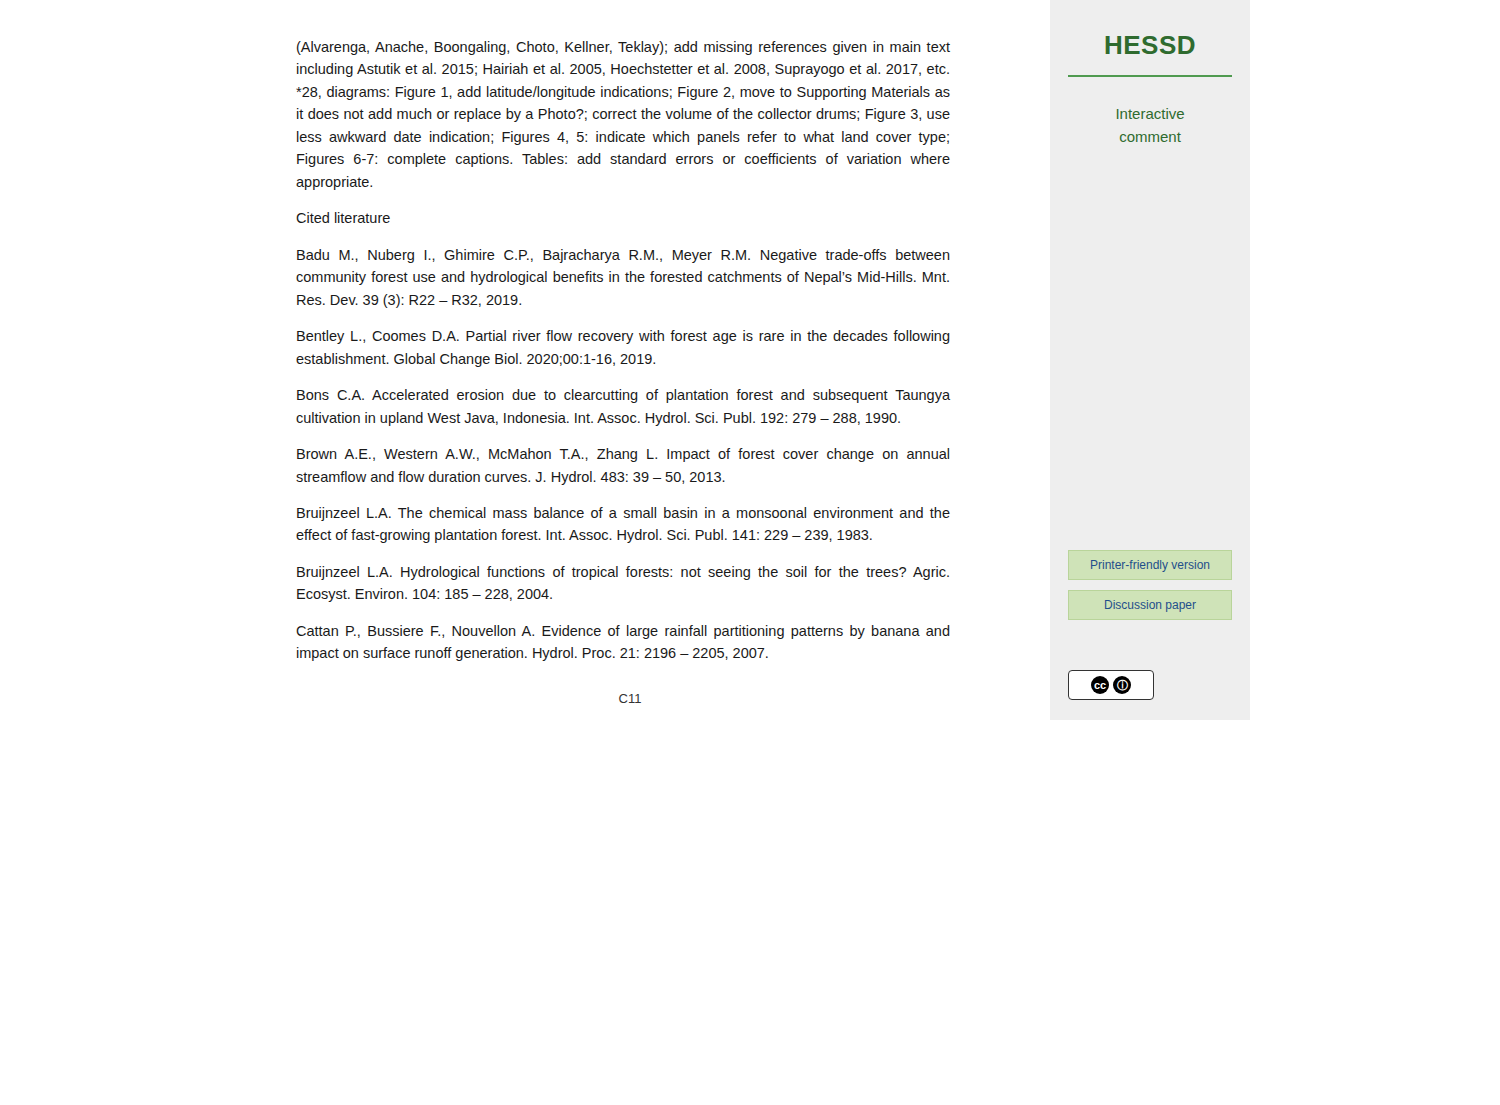(Alvarenga, Anache, Boongaling, Choto, Kellner, Teklay); add missing references given in main text including Astutik et al. 2015; Hairiah et al. 2005, Hoechstetter et al. 2008, Suprayogo et al. 2017, etc. *28, diagrams: Figure 1, add latitude/longitude indications; Figure 2, move to Supporting Materials as it does not add much or replace by a Photo?; correct the volume of the collector drums; Figure 3, use less awkward date indication; Figures 4, 5: indicate which panels refer to what land cover type; Figures 6-7: complete captions. Tables: add standard errors or coefficients of variation where appropriate.
Cited literature
Badu M., Nuberg I., Ghimire C.P., Bajracharya R.M., Meyer R.M. Negative trade-offs between community forest use and hydrological benefits in the forested catchments of Nepal’s Mid-Hills. Mnt. Res. Dev. 39 (3): R22 – R32, 2019.
Bentley L., Coomes D.A. Partial river flow recovery with forest age is rare in the decades following establishment. Global Change Biol. 2020;00:1-16, 2019.
Bons C.A. Accelerated erosion due to clearcutting of plantation forest and subsequent Taungya cultivation in upland West Java, Indonesia. Int. Assoc. Hydrol. Sci. Publ. 192: 279 – 288, 1990.
Brown A.E., Western A.W., McMahon T.A., Zhang L. Impact of forest cover change on annual streamflow and flow duration curves. J. Hydrol. 483: 39 – 50, 2013.
Bruijnzeel L.A. The chemical mass balance of a small basin in a monsoonal environment and the effect of fast-growing plantation forest. Int. Assoc. Hydrol. Sci. Publ. 141: 229 – 239, 1983.
Bruijnzeel L.A. Hydrological functions of tropical forests: not seeing the soil for the trees? Agric. Ecosyst. Environ. 104: 185 – 228, 2004.
Cattan P., Bussiere F., Nouvellon A. Evidence of large rainfall partitioning patterns by banana and impact on surface runoff generation. Hydrol. Proc. 21: 2196 – 2205, 2007.
C11
HESSD
Interactive
comment
Printer-friendly version Discussion paper
cc ⓘ